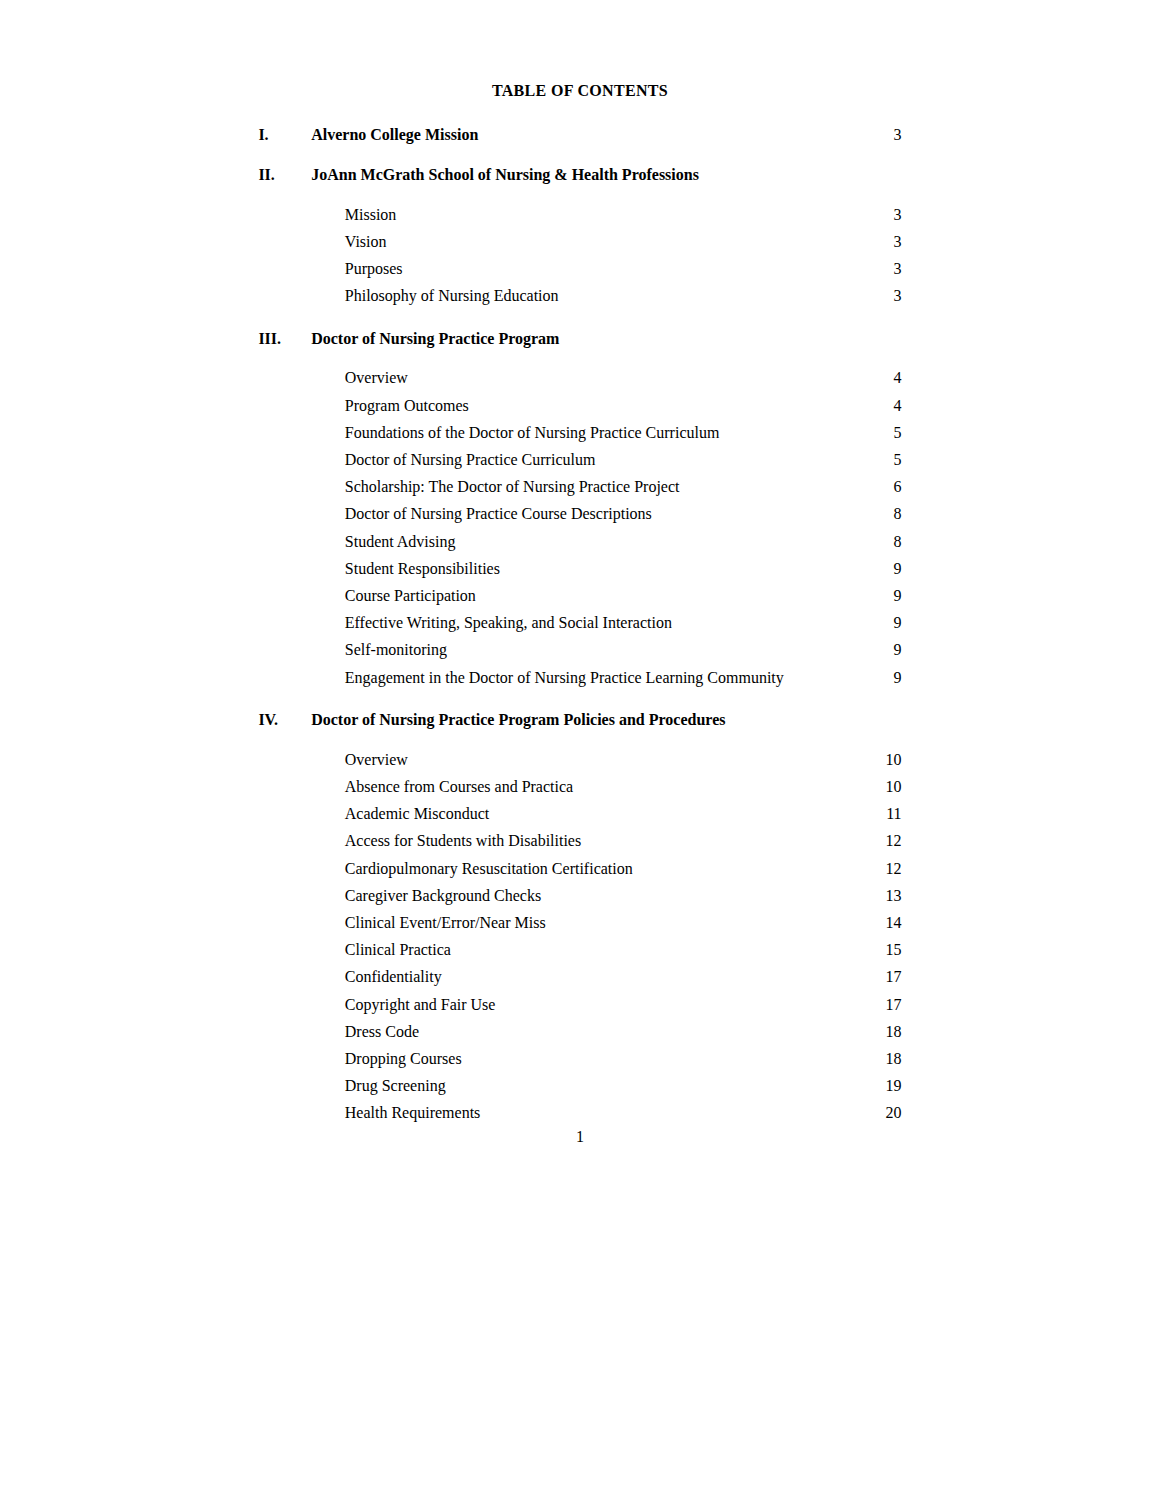TABLE OF CONTENTS
| I. | Alverno College Mission | 3 |
| II. | JoAnn McGrath School of Nursing & Health Professions | |
| | Mission | 3 |
| | Vision | 3 |
| | Purposes | 3 |
| | Philosophy of Nursing Education | 3 |
| III. | Doctor of Nursing Practice Program | |
| | Overview | 4 |
| | Program Outcomes | 4 |
| | Foundations of the Doctor of Nursing Practice Curriculum | 5 |
| | Doctor of Nursing Practice Curriculum | 5 |
| | Scholarship: The Doctor of Nursing Practice Project | 6 |
| | Doctor of Nursing Practice Course Descriptions | 8 |
| | Student Advising | 8 |
| | Student Responsibilities | 9 |
| | Course Participation | 9 |
| | Effective Writing, Speaking, and Social Interaction | 9 |
| | Self-monitoring | 9 |
| | Engagement in the Doctor of Nursing Practice Learning Community | 9 |
| IV. | Doctor of Nursing Practice Program Policies and Procedures | |
| | Overview | 10 |
| | Absence from Courses and Practica | 10 |
| | Academic Misconduct | 11 |
| | Access for Students with Disabilities | 12 |
| | Cardiopulmonary Resuscitation Certification | 12 |
| | Caregiver Background Checks | 13 |
| | Clinical Event/Error/Near Miss | 14 |
| | Clinical Practica | 15 |
| | Confidentiality | 17 |
| | Copyright and Fair Use | 17 |
| | Dress Code | 18 |
| | Dropping Courses | 18 |
| | Drug Screening | 19 |
| | Health Requirements | 20 |
1